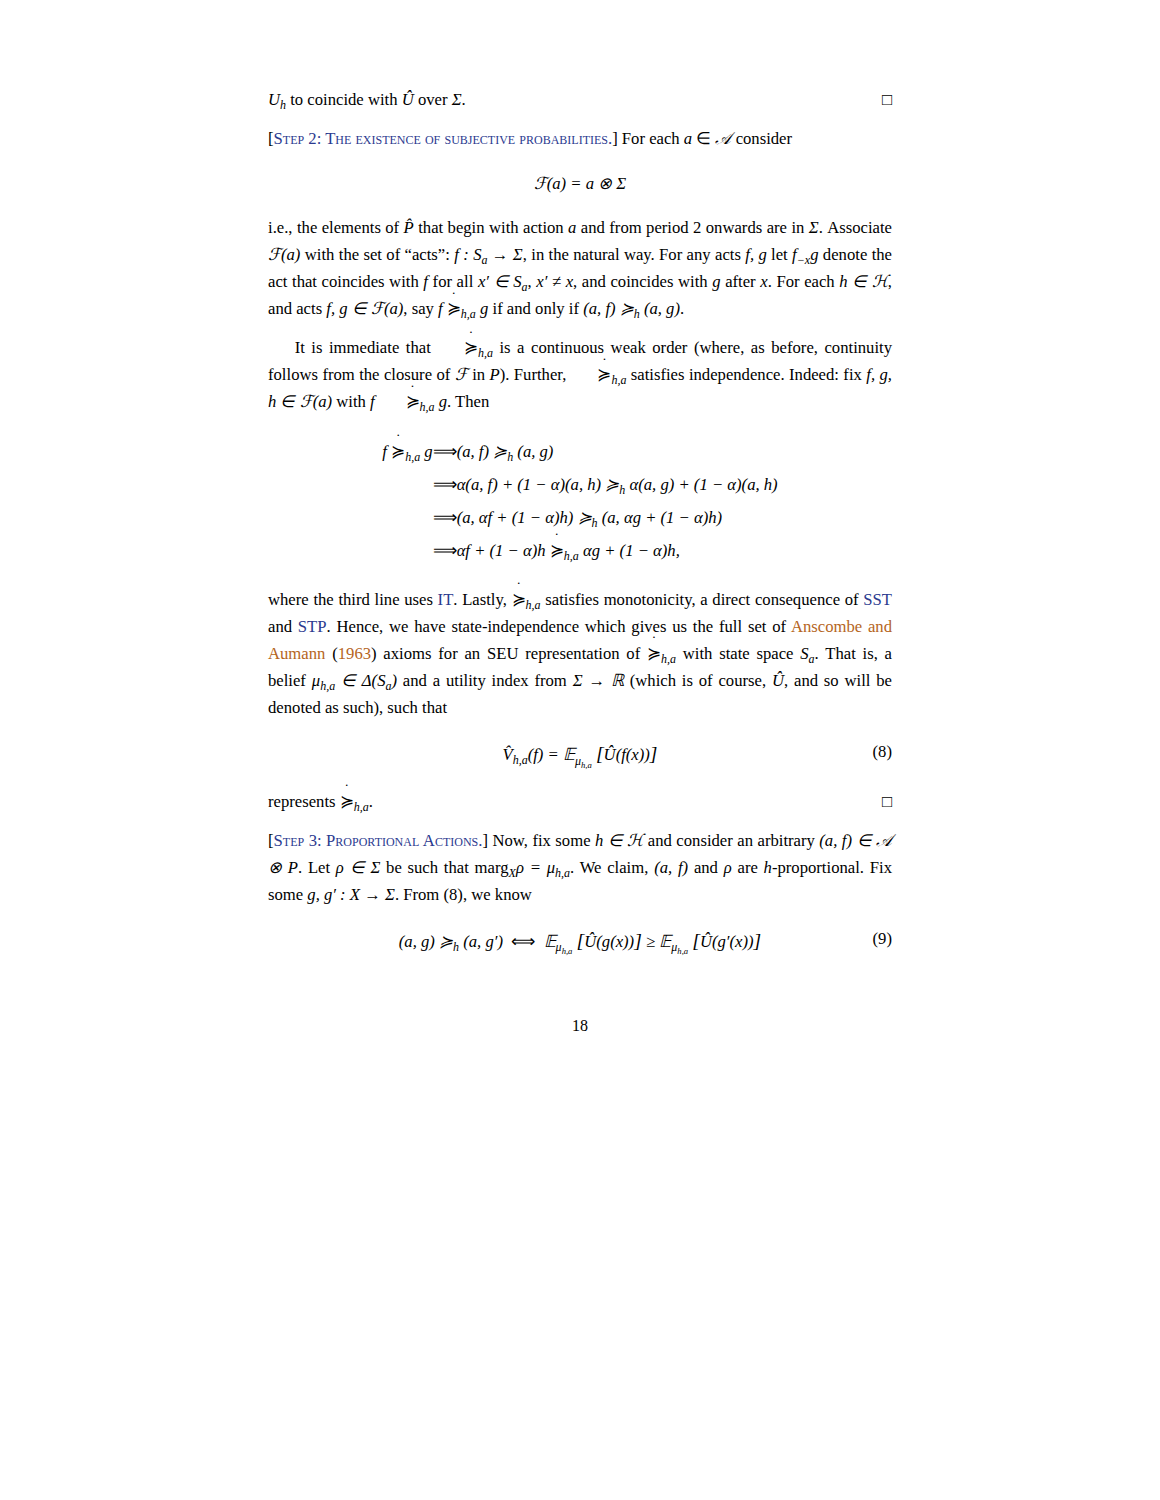Uh to coincide with Û over Σ. □
[Step 2: The existence of subjective probabilities.] For each a ∈ 𝒜 consider
ℱ(a) = a ⊗ Σ
i.e., the elements of P̂ that begin with action a and from period 2 onwards are in Σ. Associate ℱ(a) with the set of “acts”: f : Sa → Σ, in the natural way. For any acts f, g let f−xg denote the act that coincides with f for all x′ ∈ Sa, x′ ≠ x, and coincides with g after x. For each h ∈ ℋ, and acts f, g ∈ ℱ(a), say f ·≽h,a g if and only if (a, f) ≽h (a, g).
It is immediate that ·≽h,a is a continuous weak order (where, as before, continuity follows from the closure of ℱ in P). Further, ·≽h,a satisfies independence. Indeed: fix f, g, h ∈ ℱ(a) with f ·≽h,a g. Then
| f · ≽ h,a g | ⟹ | (a, f) ≽ h (a, g) |
| | ⟹ | α(a, f) + (1 − α)(a, h) ≽ h α(a, g) + (1 − α)(a, h) |
| | ⟹ | (a, αf + (1 − α)h) ≽ h (a, αg + (1 − α)h) |
| | ⟹ | αf + (1 − α)h · ≽ h,a αg + (1 − α)h, |
where the third line uses IT. Lastly, ·≽h,a satisfies monotonicity, a direct consequence of SST and STP. Hence, we have state-independence which gives us the full set of Anscombe and Aumann (1963) axioms for an SEU representation of ·≽h,a with state space Sa. That is, a belief μh,a ∈ Δ(Sa) and a utility index from Σ → ℝ (which is of course, Û, and so will be denoted as such), such that
V̂h,a(f) = 𝔼μh,a [Û(f(x))]
(8)
represents ·≽h,a. □
[Step 3: Proportional Actions.] Now, fix some h ∈ ℋ and consider an arbitrary (a, f) ∈ 𝒜 ⊗ P. Let ρ ∈ Σ be such that margXρ = μh,a. We claim, (a, f) and ρ are h-proportional. Fix some g, g′ : X → Σ. From (8), we know
(a, g) ≽h (a, g′) ⟺ 𝔼μh,a [Û(g(x))] ≥ 𝔼μh,a [Û(g′(x))]
(9)
18